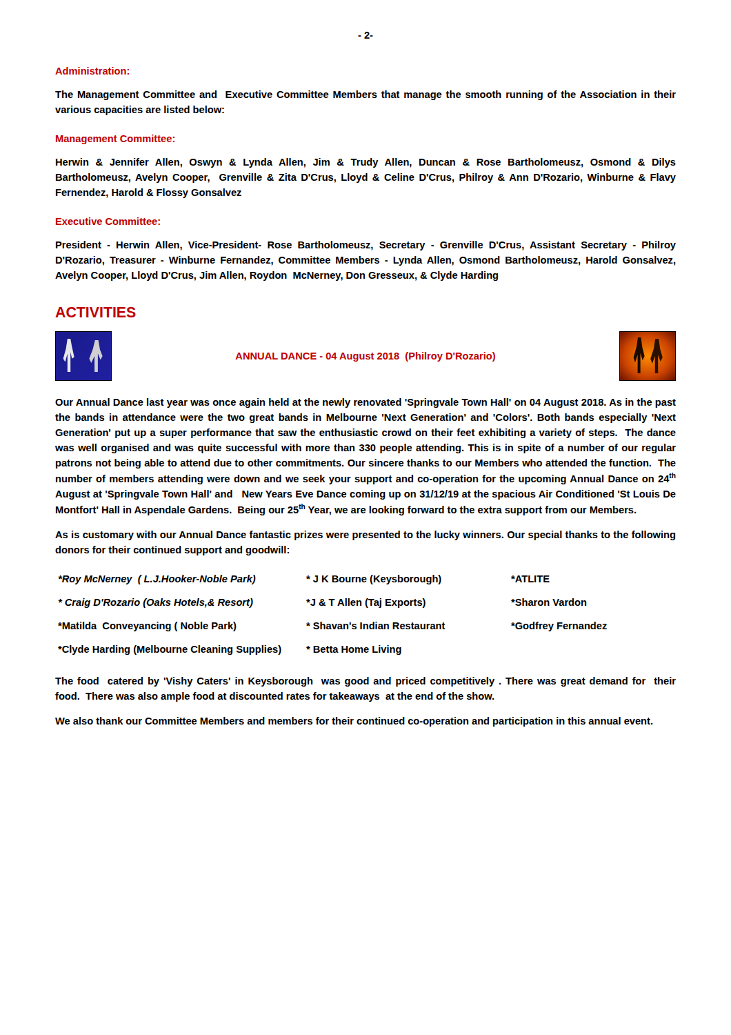- 2-
Administration:
The Management Committee and Executive Committee Members that manage the smooth running of the Association in their various capacities are listed below:
Management Committee:
Herwin & Jennifer Allen, Oswyn & Lynda Allen, Jim & Trudy Allen, Duncan & Rose Bartholomeusz, Osmond & Dilys Bartholomeusz, Avelyn Cooper, Grenville & Zita D'Crus, Lloyd & Celine D'Crus, Philroy & Ann D'Rozario, Winburne & Flavy Fernendez, Harold & Flossy Gonsalvez
Executive Committee:
President - Herwin Allen, Vice-President- Rose Bartholomeusz, Secretary - Grenville D'Crus, Assistant Secretary - Philroy D'Rozario, Treasurer - Winburne Fernandez, Committee Members - Lynda Allen, Osmond Bartholomeusz, Harold Gonsalvez, Avelyn Cooper, Lloyd D'Crus, Jim Allen, Roydon McNerney, Don Gresseux, & Clyde Harding
ACTIVITIES
ANNUAL DANCE - 04 August 2018 (Philroy D'Rozario)
Our Annual Dance last year was once again held at the newly renovated 'Springvale Town Hall' on 04 August 2018. As in the past the bands in attendance were the two great bands in Melbourne 'Next Generation' and 'Colors'. Both bands especially 'Next Generation' put up a super performance that saw the enthusiastic crowd on their feet exhibiting a variety of steps. The dance was well organised and was quite successful with more than 330 people attending. This is in spite of a number of our regular patrons not being able to attend due to other commitments. Our sincere thanks to our Members who attended the function. The number of members attending were down and we seek your support and co-operation for the upcoming Annual Dance on 24th August at 'Springvale Town Hall' and New Years Eve Dance coming up on 31/12/19 at the spacious Air Conditioned 'St Louis De Montfort' Hall in Aspendale Gardens. Being our 25th Year, we are looking forward to the extra support from our Members.
As is customary with our Annual Dance fantastic prizes were presented to the lucky winners. Our special thanks to the following donors for their continued support and goodwill:
| *Roy McNerney ( L.J.Hooker-Noble Park) | * J K Bourne (Keysborough) | *ATLITE |
| * Craig D'Rozario (Oaks Hotels,& Resort) | *J & T Allen (Taj Exports) | *Sharon Vardon |
| *Matilda Conveyancing ( Noble Park) | * Shavan's Indian Restaurant | *Godfrey Fernandez |
| *Clyde Harding (Melbourne Cleaning Supplies) | * Betta Home Living | |
The food catered by 'Vishy Caters' in Keysborough was good and priced competitively . There was great demand for their food. There was also ample food at discounted rates for takeaways at the end of the show.
We also thank our Committee Members and members for their continued co-operation and participation in this annual event.